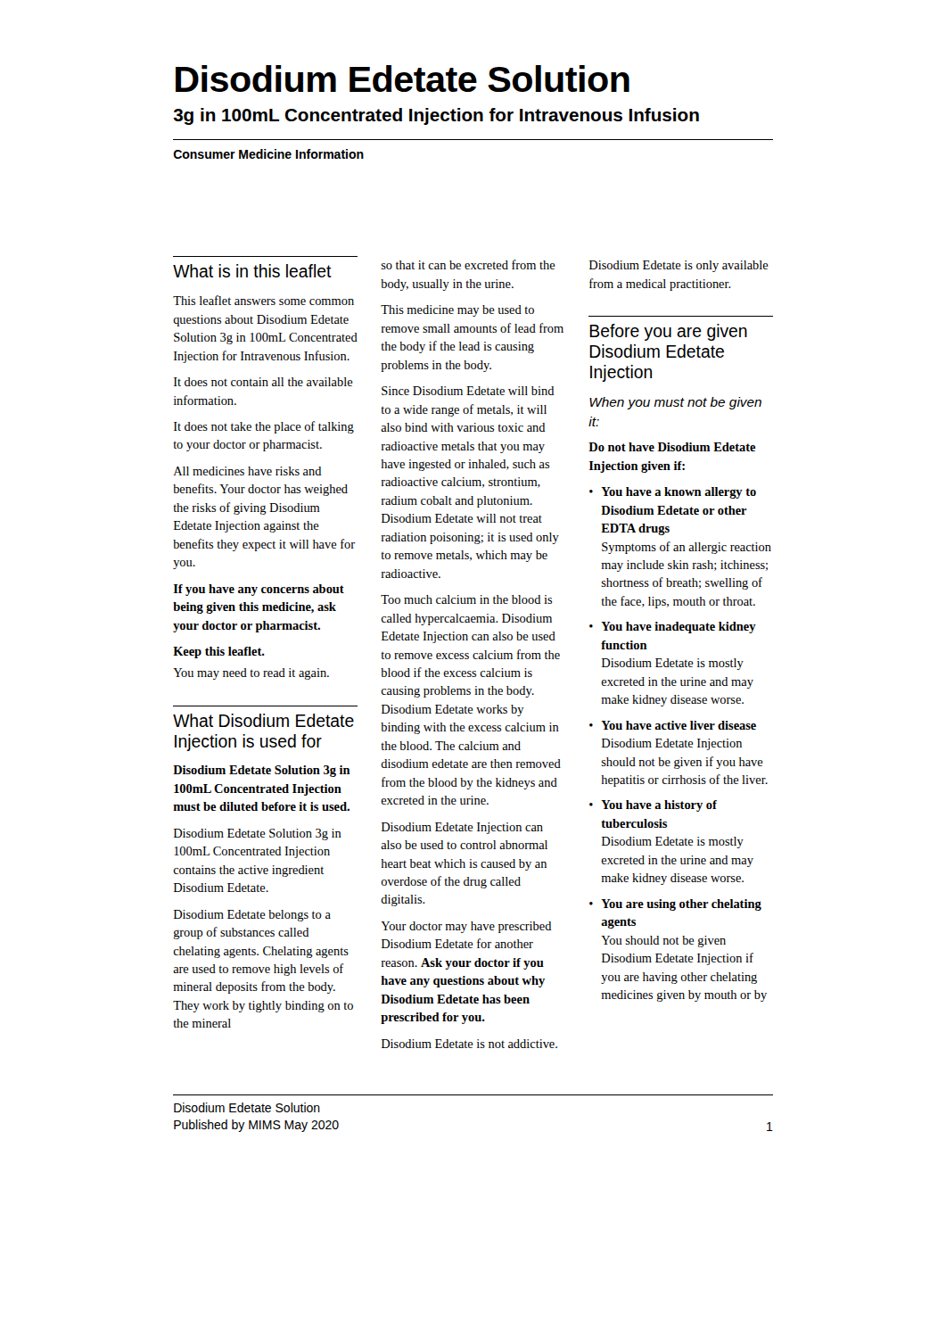Disodium Edetate Solution
3g in 100mL Concentrated Injection for Intravenous Infusion
Consumer Medicine Information
What is in this leaflet
This leaflet answers some common questions about Disodium Edetate Solution 3g in 100mL Concentrated Injection for Intravenous Infusion.
It does not contain all the available information.
It does not take the place of talking to your doctor or pharmacist.
All medicines have risks and benefits. Your doctor has weighed the risks of giving Disodium Edetate Injection against the benefits they expect it will have for you.
If you have any concerns about being given this medicine, ask your doctor or pharmacist.
Keep this leaflet.
You may need to read it again.
What Disodium Edetate Injection is used for
Disodium Edetate Solution 3g in 100mL Concentrated Injection must be diluted before it is used.
Disodium Edetate Solution 3g in 100mL Concentrated Injection contains the active ingredient Disodium Edetate.
Disodium Edetate belongs to a group of substances called chelating agents. Chelating agents are used to remove high levels of mineral deposits from the body. They work by tightly binding on to the mineral
so that it can be excreted from the body, usually in the urine.
This medicine may be used to remove small amounts of lead from the body if the lead is causing problems in the body.
Since Disodium Edetate will bind to a wide range of metals, it will also bind with various toxic and radioactive metals that you may have ingested or inhaled, such as radioactive calcium, strontium, radium cobalt and plutonium. Disodium Edetate will not treat radiation poisoning; it is used only to remove metals, which may be radioactive.
Too much calcium in the blood is called hypercalcaemia. Disodium Edetate Injection can also be used to remove excess calcium from the blood if the excess calcium is causing problems in the body. Disodium Edetate works by binding with the excess calcium in the blood. The calcium and disodium edetate are then removed from the blood by the kidneys and excreted in the urine.
Disodium Edetate Injection can also be used to control abnormal heart beat which is caused by an overdose of the drug called digitalis.
Your doctor may have prescribed Disodium Edetate for another reason. Ask your doctor if you have any questions about why Disodium Edetate has been prescribed for you.
Disodium Edetate is not addictive.
Disodium Edetate is only available from a medical practitioner.
Before you are given Disodium Edetate Injection
When you must not be given it:
Do not have Disodium Edetate Injection given if:
You have a known allergy to Disodium Edetate or other EDTA drugs Symptoms of an allergic reaction may include skin rash; itchiness; shortness of breath; swelling of the face, lips, mouth or throat.
You have inadequate kidney function Disodium Edetate is mostly excreted in the urine and may make kidney disease worse.
You have active liver disease Disodium Edetate Injection should not be given if you have hepatitis or cirrhosis of the liver.
You have a history of tuberculosis Disodium Edetate is mostly excreted in the urine and may make kidney disease worse.
You are using other chelating agents You should not be given Disodium Edetate Injection if you are having other chelating medicines given by mouth or by
Disodium Edetate Solution
Published by MIMS May 2020
1